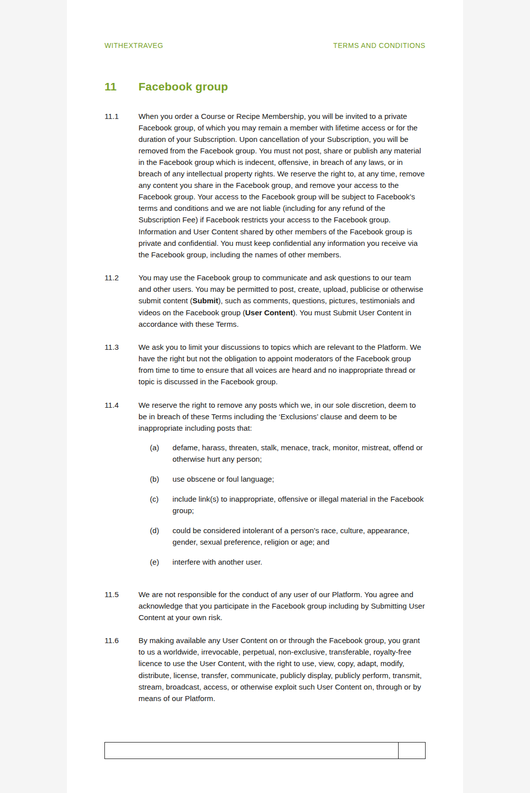Withextraveg Terms and Conditions
11 Facebook group
11.1
When you order a Course or Recipe Membership, you will be invited to a private Facebook group, of which you may remain a member with lifetime access or for the duration of your Subscription. Upon cancellation of your Subscription, you will be removed from the Facebook group. You must not post, share or publish any material in the Facebook group which is indecent, offensive, in breach of any laws, or in breach of any intellectual property rights. We reserve the right to, at any time, remove any content you share in the Facebook group, and remove your access to the Facebook group. Your access to the Facebook group will be subject to Facebook’s terms and conditions and we are not liable (including for any refund of the Subscription Fee) if Facebook restricts your access to the Facebook group. Information and User Content shared by other members of the Facebook group is private and confidential. You must keep confidential any information you receive via the Facebook group, including the names of other members.
11.2
You may use the Facebook group to communicate and ask questions to our team and other users. You may be permitted to post, create, upload, publicise or otherwise submit content (Submit), such as comments, questions, pictures, testimonials and videos on the Facebook group (User Content). You must Submit User Content in accordance with these Terms.
11.3
We ask you to limit your discussions to topics which are relevant to the Platform. We have the right but not the obligation to appoint moderators of the Facebook group from time to time to ensure that all voices are heard and no inappropriate thread or topic is discussed in the Facebook group.
11.4
We reserve the right to remove any posts which we, in our sole discretion, deem to be in breach of these Terms including the ‘Exclusions’ clause and deem to be inappropriate including posts that:
(a) defame, harass, threaten, stalk, menace, track, monitor, mistreat, offend or otherwise hurt any person;
(b) use obscene or foul language;
(c) include link(s) to inappropriate, offensive or illegal material in the Facebook group;
(d) could be considered intolerant of a person’s race, culture, appearance, gender, sexual preference, religion or age; and
(e) interfere with another user.
11.5
We are not responsible for the conduct of any user of our Platform. You agree and acknowledge that you participate in the Facebook group including by Submitting User Content at your own risk.
11.6
By making available any User Content on or through the Facebook group, you grant to us a worldwide, irrevocable, perpetual, non-exclusive, transferable, royalty-free licence to use the User Content, with the right to use, view, copy, adapt, modify, distribute, license, transfer, communicate, publicly display, publicly perform, transmit, stream, broadcast, access, or otherwise exploit such User Content on, through or by means of our Platform.